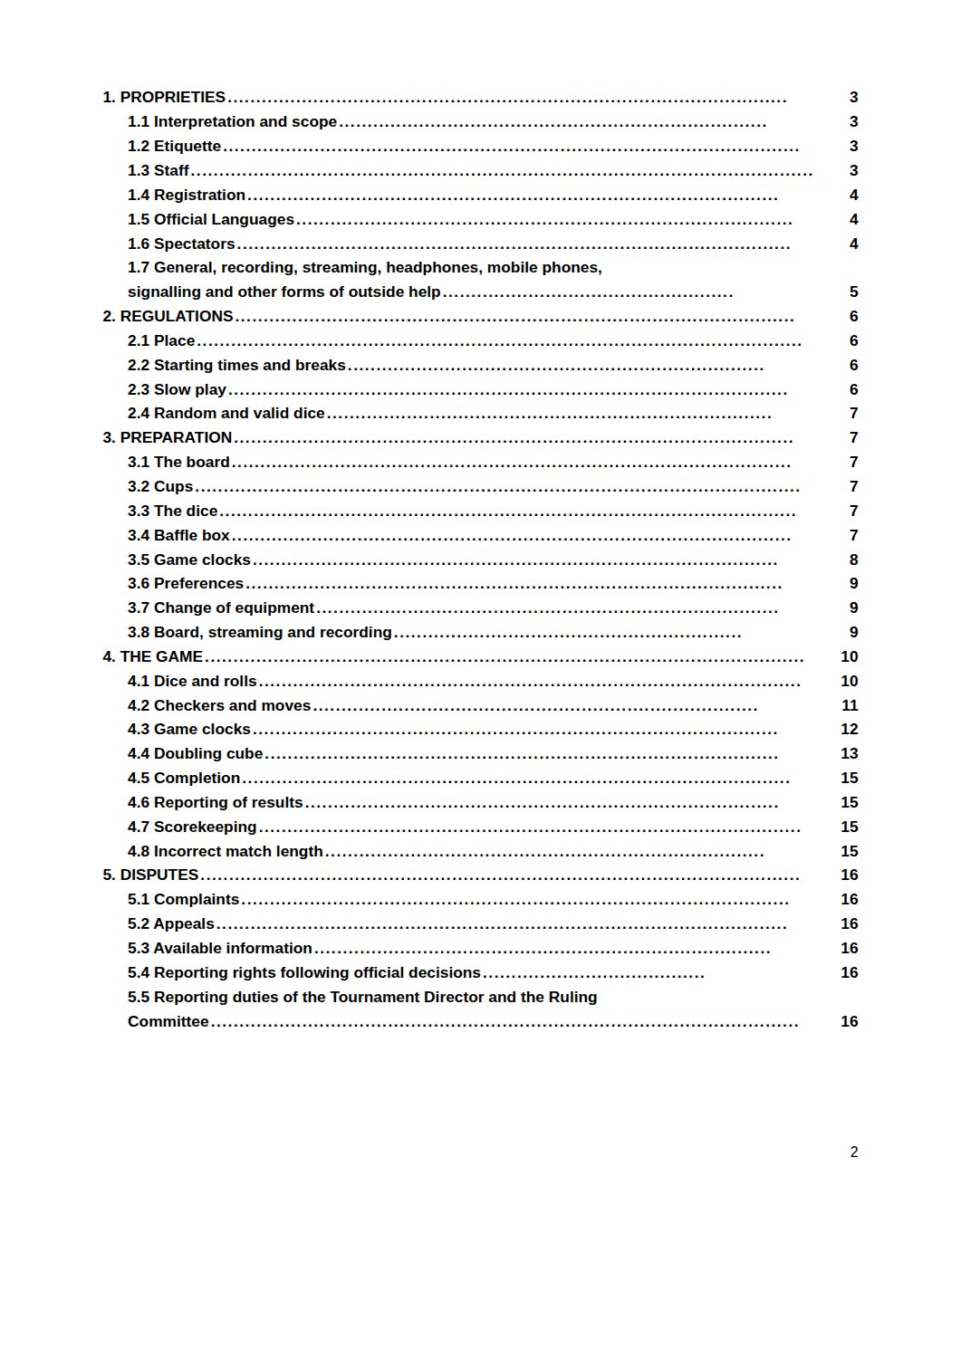1. PROPRIETIES .................................................................................................. 3
1.1 Interpretation and scope ........................................................................... 3
1.2 Etiquette ..................................................................................................... 3
1.3 Staff ............................................................................................................. 3
1.4 Registration ............................................................................................. 4
1.5 Official Languages ....................................................................................... 4
1.6 Spectators ................................................................................................. 4
1.7 General, recording, streaming, headphones, mobile phones,
signalling and other forms of outside help ................................................... 5
2. REGULATIONS .................................................................................................. 6
2.1 Place .......................................................................................................... 6
2.2 Starting times and breaks ......................................................................... 6
2.3 Slow play .................................................................................................. 6
2.4 Random and valid dice .............................................................................. 7
3. PREPARATION .................................................................................................. 7
3.1 The board .................................................................................................. 7
3.2 Cups .......................................................................................................... 7
3.3 The dice ..................................................................................................... 7
3.4 Baffle box .................................................................................................. 7
3.5 Game clocks ............................................................................................ 8
3.6 Preferences .............................................................................................. 9
3.7 Change of equipment ................................................................................. 9
3.8 Board, streaming and recording ............................................................. 9
4. THE GAME ......................................................................................................... 10
4.1 Dice and rolls ............................................................................................... 10
4.2 Checkers and moves .............................................................................. 11
4.3 Game clocks ............................................................................................ 12
4.4 Doubling cube .......................................................................................... 13
4.5 Completion ................................................................................................ 15
4.6 Reporting of results ................................................................................... 15
4.7 Scorekeeping ............................................................................................... 15
4.8 Incorrect match length ............................................................................. 15
5. DISPUTES ......................................................................................................... 16
5.1 Complaints ................................................................................................ 16
5.2 Appeals .................................................................................................... 16
5.3 Available information ................................................................................ 16
5.4 Reporting rights following official decisions ....................................... 16
5.5 Reporting duties of the Tournament Director and the Ruling
Committee ....................................................................................................... 16
2